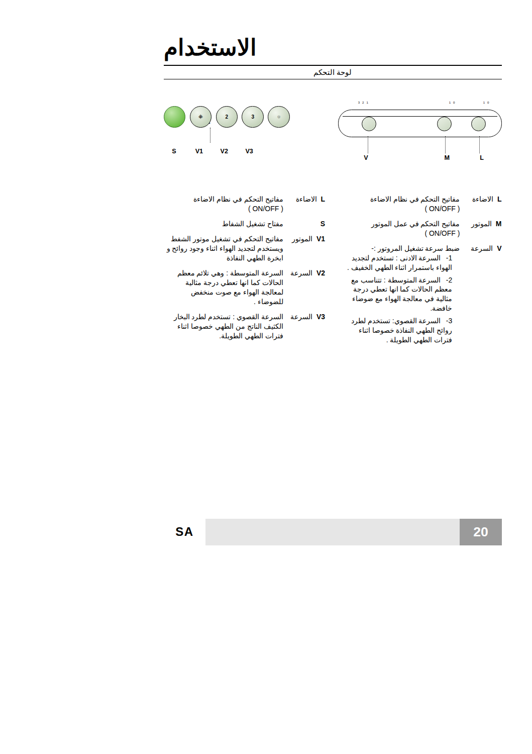الاستخدام
لوحة التحكم
0 1
0 1
1 2 3
L
M
V
L
⎈
2
3
☼
S V1 V2 V3
| L الاضاءة | مفاتيح التحكم في نظام الاضاءة ( ON/OFF ) |
| M الموتور | مفاتيح التحكم في عمل الموتور ( ON/OFF ) |
| V السرعة | ضبط سرعة تشغيل المروتور :- 1- السرعة الادنى : تستخدم لتجديد الهواء باستمرار اثناء الطهي الخفيف . 2- السرعة المتوسطة : تتناسب مع معظم الحالات كما انها تعطي درجة مثالية في معالجة الهواء مع ضوضاء خافضة. 3- السرعة القصوي: تستخدم لطرد روائح الطهي النفاذة خصوصا اثناء فترات الطهي الطويلة . |
| L الاضاءة | مفاتيح التحكم في نظام الاضاءة ( ON/OFF ) |
| S | مفتاح تشغيل الشفاط |
| V1 الموتور | مفاتيح التحكم في تشغيل موتور الشفط ويستخدم لتجديد الهواء اثناء وجود روائح و ابخرة الطهي النفاذة |
| V2 السرعة | السرعة المتوسطة : وهي تلائم معظم الحالات كما انها تعطي درجة مثالية لمعالجة الهواء مع صوت منخفض للضوضاء . |
| V3 السرعة | السرعة القصوي : تستخدم لطرد البخار الكثيف الناتج من الطهي خصوصا اثناء فترات الطهي الطويلة. |
SA
20